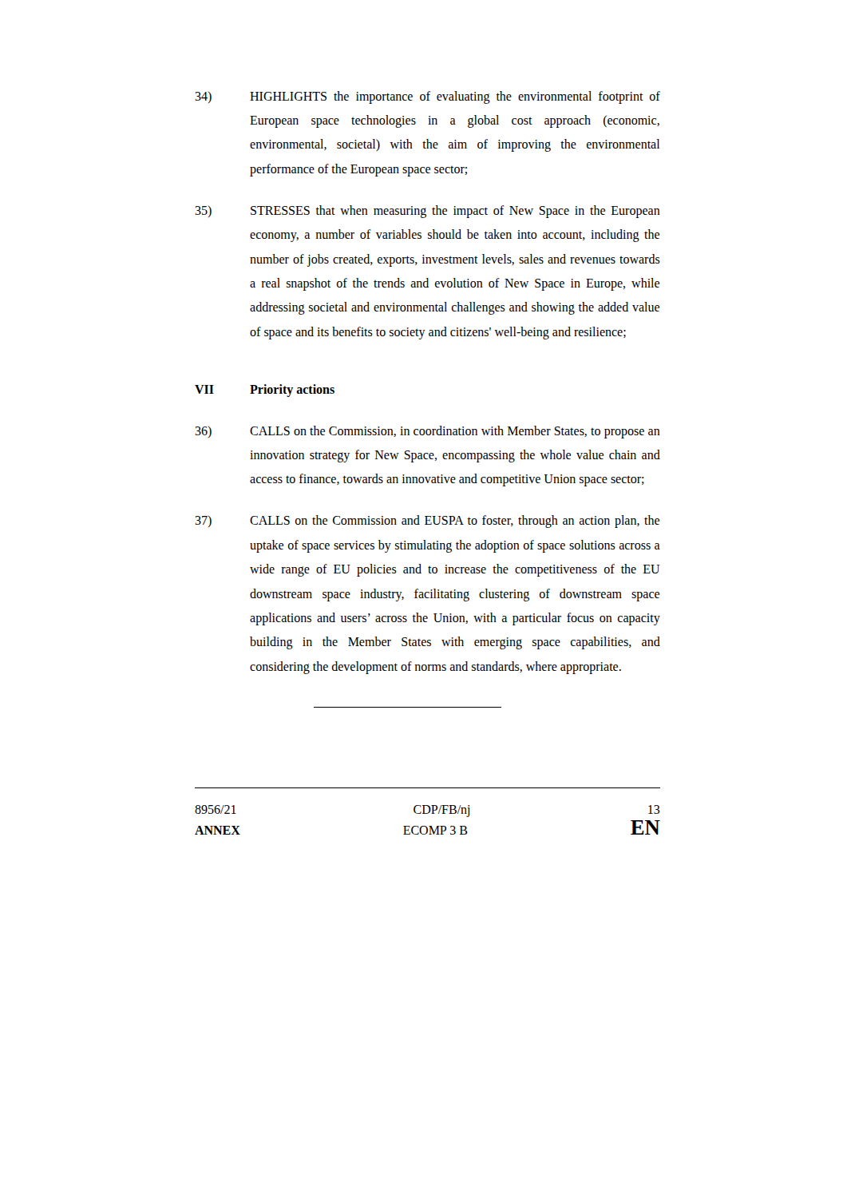34) HIGHLIGHTS the importance of evaluating the environmental footprint of European space technologies in a global cost approach (economic, environmental, societal) with the aim of improving the environmental performance of the European space sector;
35) STRESSES that when measuring the impact of New Space in the European economy, a number of variables should be taken into account, including the number of jobs created, exports, investment levels, sales and revenues towards a real snapshot of the trends and evolution of New Space in Europe, while addressing societal and environmental challenges and showing the added value of space and its benefits to society and citizens' well-being and resilience;
VII Priority actions
36) CALLS on the Commission, in coordination with Member States, to propose an innovation strategy for New Space, encompassing the whole value chain and access to finance, towards an innovative and competitive Union space sector;
37) CALLS on the Commission and EUSPA to foster, through an action plan, the uptake of space services by stimulating the adoption of space solutions across a wide range of EU policies and to increase the competitiveness of the EU downstream space industry, facilitating clustering of downstream space applications and users’ across the Union, with a particular focus on capacity building in the Member States with emerging space capabilities, and considering the development of norms and standards, where appropriate.
8956/21
CDP/FB/nj
13
ANNEX
ECOMP 3 B
EN